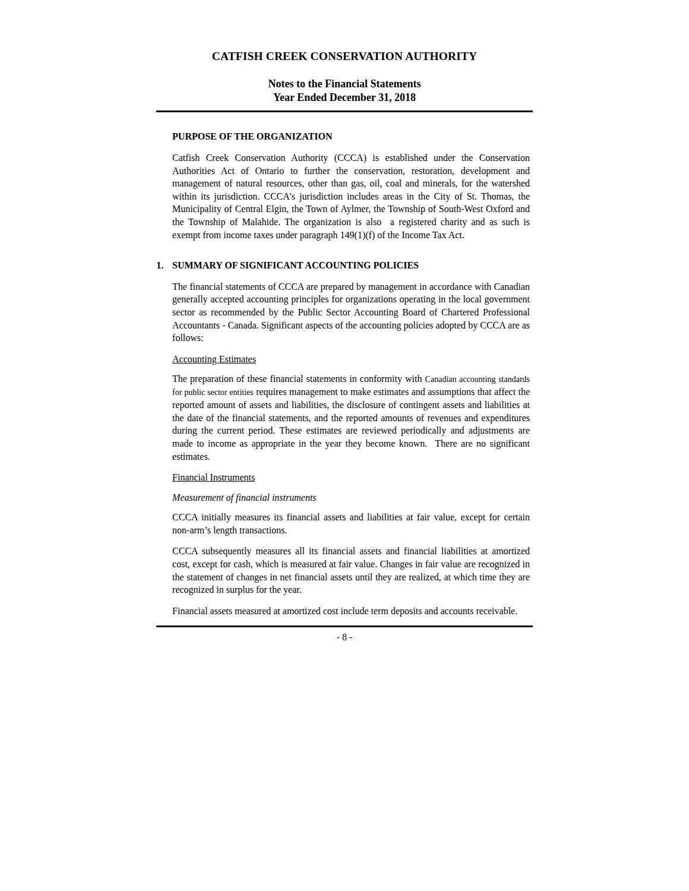CATFISH CREEK CONSERVATION AUTHORITY
Notes to the Financial Statements
Year Ended December 31, 2018
PURPOSE OF THE ORGANIZATION
Catfish Creek Conservation Authority (CCCA) is established under the Conservation Authorities Act of Ontario to further the conservation, restoration, development and management of natural resources, other than gas, oil, coal and minerals, for the watershed within its jurisdiction. CCCA's jurisdiction includes areas in the City of St. Thomas, the Municipality of Central Elgin, the Town of Aylmer, the Township of South-West Oxford and the Township of Malahide. The organization is also a registered charity and as such is exempt from income taxes under paragraph 149(1)(f) of the Income Tax Act.
1. SUMMARY OF SIGNIFICANT ACCOUNTING POLICIES
The financial statements of CCCA are prepared by management in accordance with Canadian generally accepted accounting principles for organizations operating in the local government sector as recommended by the Public Sector Accounting Board of Chartered Professional Accountants - Canada. Significant aspects of the accounting policies adopted by CCCA are as follows:
Accounting Estimates
The preparation of these financial statements in conformity with Canadian accounting standards for public sector entities requires management to make estimates and assumptions that affect the reported amount of assets and liabilities, the disclosure of contingent assets and liabilities at the date of the financial statements, and the reported amounts of revenues and expenditures during the current period. These estimates are reviewed periodically and adjustments are made to income as appropriate in the year they become known. There are no significant estimates.
Financial Instruments
Measurement of financial instruments
CCCA initially measures its financial assets and liabilities at fair value, except for certain non-arm’s length transactions.
CCCA subsequently measures all its financial assets and financial liabilities at amortized cost, except for cash, which is measured at fair value. Changes in fair value are recognized in the statement of changes in net financial assets until they are realized, at which time they are recognized in surplus for the year.
Financial assets measured at amortized cost include term deposits and accounts receivable.
- 8 -